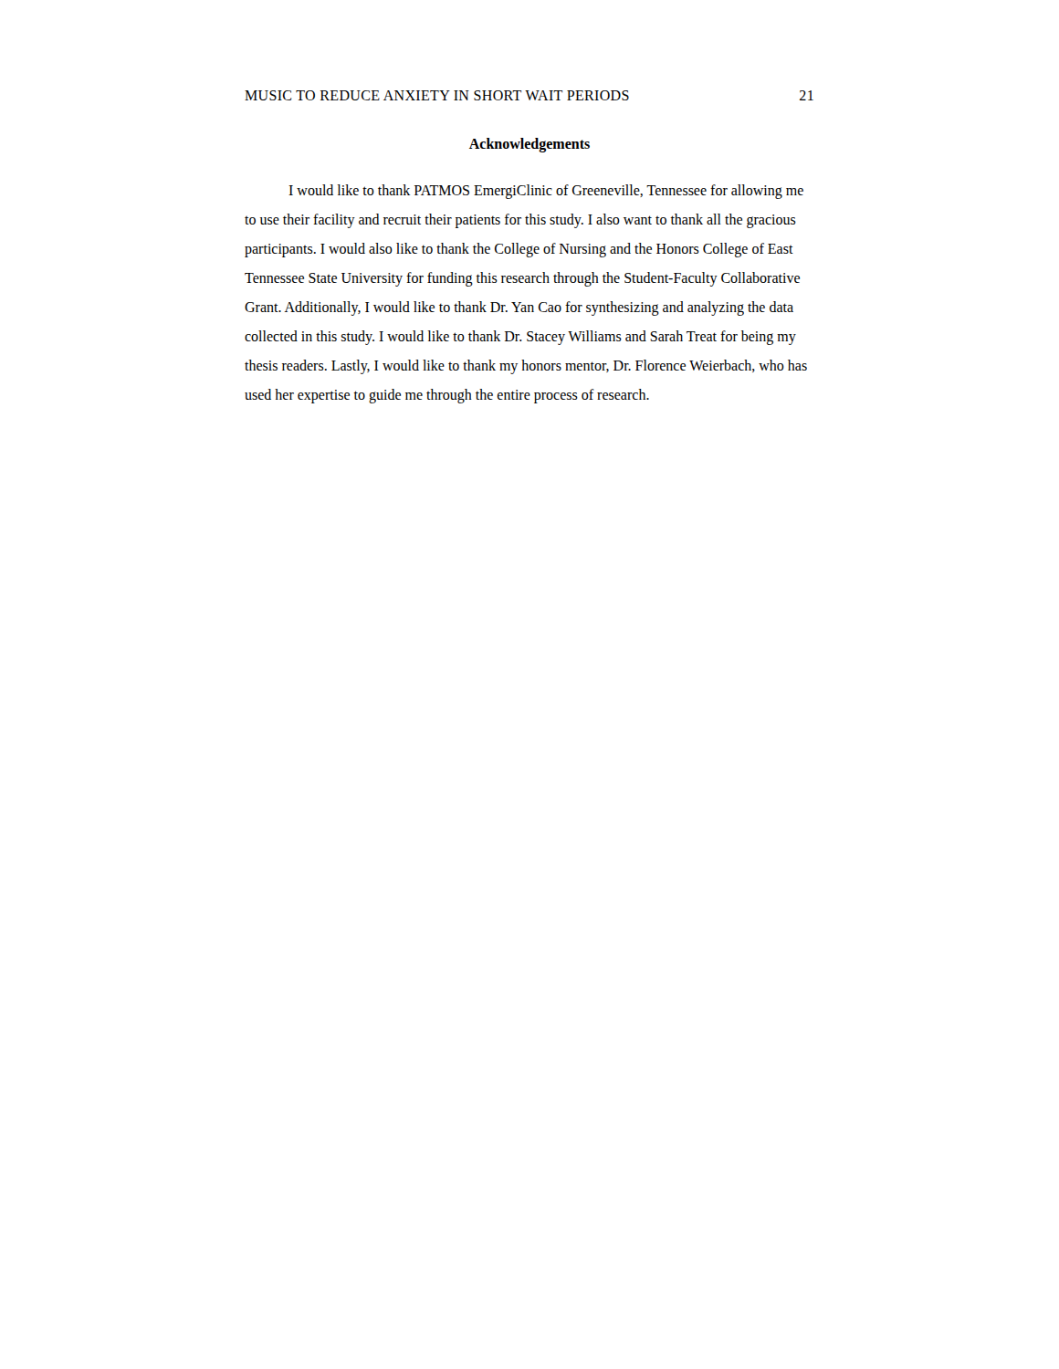Music to Reduce Anxiety in Short Wait Periods 21
Acknowledgements
I would like to thank PATMOS EmergiClinic of Greeneville, Tennessee for allowing me to use their facility and recruit their patients for this study. I also want to thank all the gracious participants. I would also like to thank the College of Nursing and the Honors College of East Tennessee State University for funding this research through the Student-Faculty Collaborative Grant. Additionally, I would like to thank Dr. Yan Cao for synthesizing and analyzing the data collected in this study. I would like to thank Dr. Stacey Williams and Sarah Treat for being my thesis readers. Lastly, I would like to thank my honors mentor, Dr. Florence Weierbach, who has used her expertise to guide me through the entire process of research.